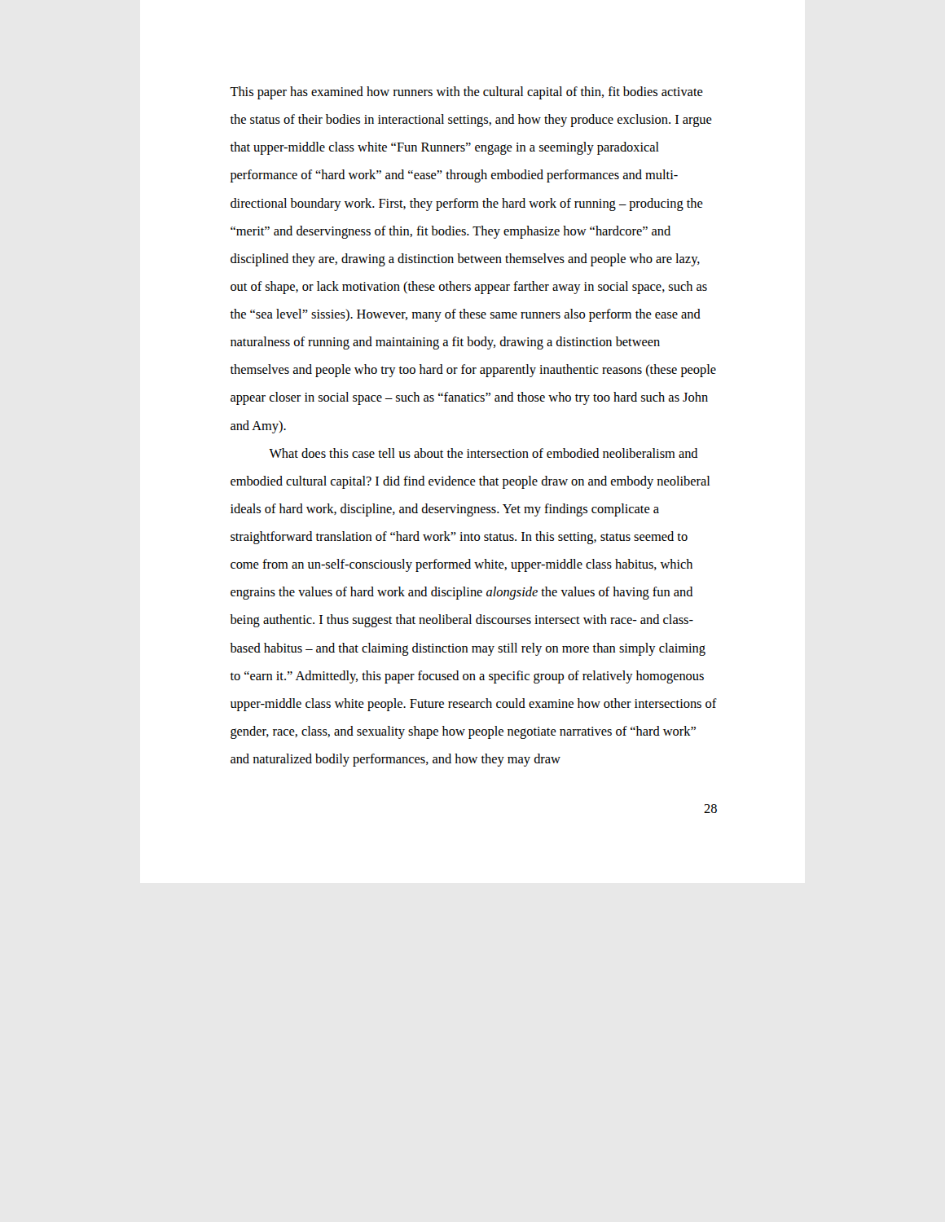This paper has examined how runners with the cultural capital of thin, fit bodies activate the status of their bodies in interactional settings, and how they produce exclusion. I argue that upper-middle class white “Fun Runners” engage in a seemingly paradoxical performance of “hard work” and “ease” through embodied performances and multi-directional boundary work. First, they perform the hard work of running – producing the “merit” and deservingness of thin, fit bodies. They emphasize how “hardcore” and disciplined they are, drawing a distinction between themselves and people who are lazy, out of shape, or lack motivation (these others appear farther away in social space, such as the “sea level” sissies). However, many of these same runners also perform the ease and naturalness of running and maintaining a fit body, drawing a distinction between themselves and people who try too hard or for apparently inauthentic reasons (these people appear closer in social space – such as “fanatics” and those who try too hard such as John and Amy).
What does this case tell us about the intersection of embodied neoliberalism and embodied cultural capital? I did find evidence that people draw on and embody neoliberal ideals of hard work, discipline, and deservingness. Yet my findings complicate a straightforward translation of “hard work” into status. In this setting, status seemed to come from an un-self-consciously performed white, upper-middle class habitus, which engrains the values of hard work and discipline alongside the values of having fun and being authentic. I thus suggest that neoliberal discourses intersect with race- and class- based habitus – and that claiming distinction may still rely on more than simply claiming to “earn it.” Admittedly, this paper focused on a specific group of relatively homogenous upper-middle class white people. Future research could examine how other intersections of gender, race, class, and sexuality shape how people negotiate narratives of “hard work” and naturalized bodily performances, and how they may draw
28